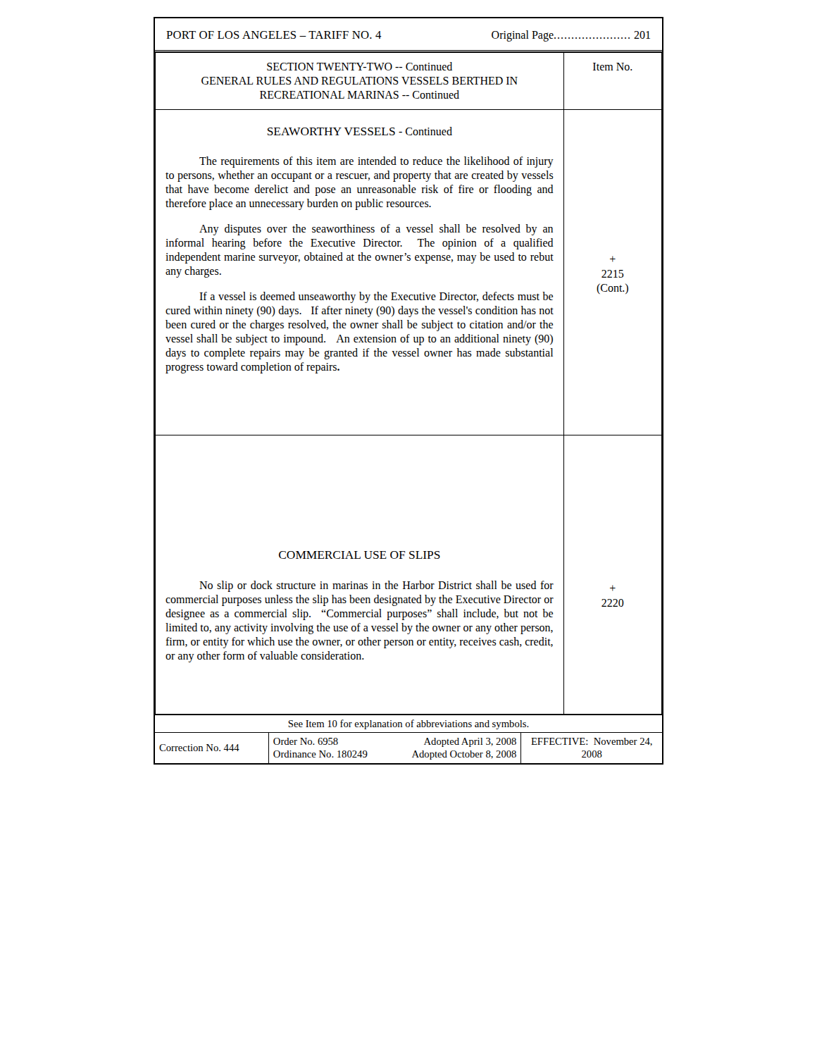PORT OF LOS ANGELES – TARIFF NO. 4
Original Page...................... 201
| SECTION TWENTY-TWO -- Continued GENERAL RULES AND REGULATIONS VESSELS BERTHED IN RECREATIONAL MARINAS -- Continued | Item No. |
| SEAWORTHY VESSELS - Continued The requirements of this item are intended to reduce the likelihood of injury to persons, whether an occupant or a rescuer, and property that are created by vessels that have become derelict and pose an unreasonable risk of fire or flooding and therefore place an unnecessary burden on public resources. Any disputes over the seaworthiness of a vessel shall be resolved by an informal hearing before the Executive Director. The opinion of a qualified independent marine surveyor, obtained at the owner’s expense, may be used to rebut any charges. If a vessel is deemed unseaworthy by the Executive Director, defects must be cured within ninety (90) days. If after ninety (90) days the vessel's condition has not been cured or the charges resolved, the owner shall be subject to citation and/or the vessel shall be subject to impound. An extension of up to an additional ninety (90) days to complete repairs may be granted if the vessel owner has made substantial progress toward completion of repairs . | + 2215 (Cont.) |
| COMMERCIAL USE OF SLIPS No slip or dock structure in marinas in the Harbor District shall be used for commercial purposes unless the slip has been designated by the Executive Director or designee as a commercial slip. “Commercial purposes” shall include, but not be limited to, any activity involving the use of a vessel by the owner or any other person, firm, or entity for which use the owner, or other person or entity, receives cash, credit, or any other form of valuable consideration. | + 2220 |
See Item 10 for explanation of abbreviations and symbols.
| Correction No. 444 | Order No. 6958 Adopted April 3, 2008 Ordinance No. 180249 Adopted October 8, 2008 | EFFECTIVE: November 24, 2008 |